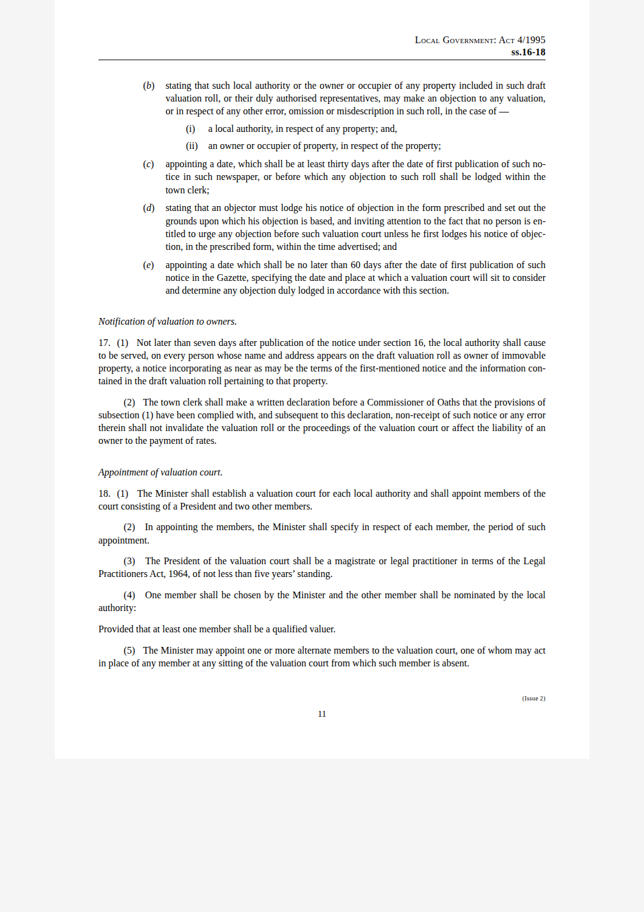Local Government: Act 4/1995 ss.16-18
(b) stating that such local authority or the owner or occupier of any property included in such draft valuation roll, or their duly authorised representatives, may make an objection to any valuation, or in respect of any other error, omission or misdescription in such roll, in the case of —
(i) a local authority, in respect of any property; and,
(ii) an owner or occupier of property, in respect of the property;
(c) appointing a date, which shall be at least thirty days after the date of first publication of such notice in such newspaper, or before which any objection to such roll shall be lodged within the town clerk;
(d) stating that an objector must lodge his notice of objection in the form prescribed and set out the grounds upon which his objection is based, and inviting attention to the fact that no person is entitled to urge any objection before such valuation court unless he first lodges his notice of objection, in the prescribed form, within the time advertised; and
(e) appointing a date which shall be no later than 60 days after the date of first publication of such notice in the Gazette, specifying the date and place at which a valuation court will sit to consider and determine any objection duly lodged in accordance with this section.
Notification of valuation to owners.
17.(1) Not later than seven days after publication of the notice under section 16, the local authority shall cause to be served, on every person whose name and address appears on the draft valuation roll as owner of immovable property, a notice incorporating as near as may be the terms of the first-mentioned notice and the information contained in the draft valuation roll pertaining to that property.
(2) The town clerk shall make a written declaration before a Commissioner of Oaths that the provisions of subsection (1) have been complied with, and subsequent to this declaration, non-receipt of such notice or any error therein shall not invalidate the valuation roll or the proceedings of the valuation court or affect the liability of an owner to the payment of rates.
Appointment of valuation court.
18.(1) The Minister shall establish a valuation court for each local authority and shall appoint members of the court consisting of a President and two other members.
(2) In appointing the members, the Minister shall specify in respect of each member, the period of such appointment.
(3) The President of the valuation court shall be a magistrate or legal practitioner in terms of the Legal Practitioners Act, 1964, of not less than five years’ standing.
(4) One member shall be chosen by the Minister and the other member shall be nominated by the local authority:
Provided that at least one member shall be a qualified valuer.
(5) The Minister may appoint one or more alternate members to the valuation court, one of whom may act in place of any member at any sitting of the valuation court from which such member is absent.
(Issue 2)
11